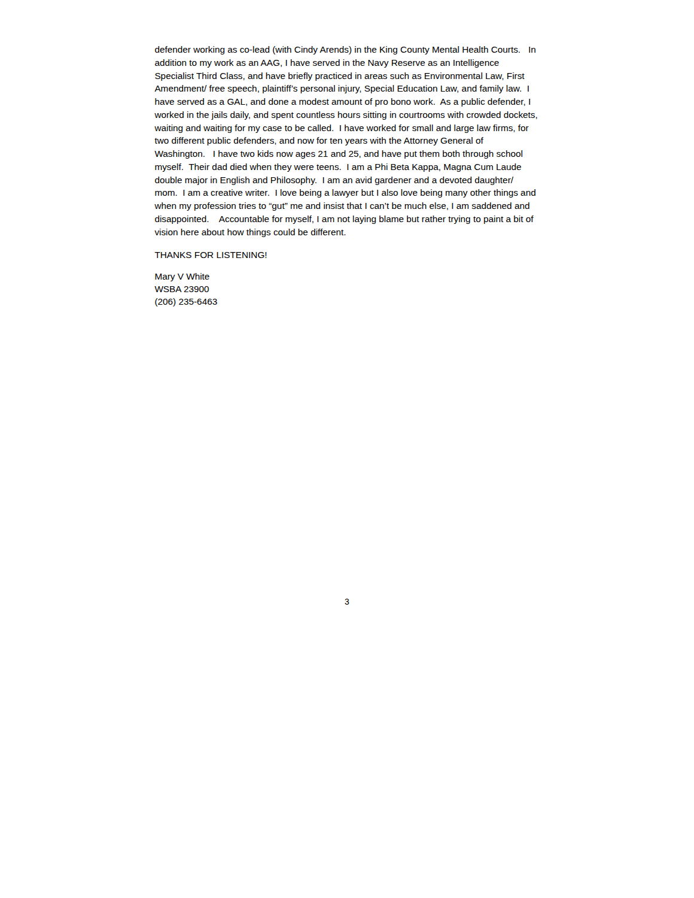defender working as co-lead (with Cindy Arends) in the King County Mental Health Courts. In addition to my work as an AAG, I have served in the Navy Reserve as an Intelligence Specialist Third Class, and have briefly practiced in areas such as Environmental Law, First Amendment/ free speech, plaintiff’s personal injury, Special Education Law, and family law. I have served as a GAL, and done a modest amount of pro bono work. As a public defender, I worked in the jails daily, and spent countless hours sitting in courtrooms with crowded dockets, waiting and waiting for my case to be called. I have worked for small and large law firms, for two different public defenders, and now for ten years with the Attorney General of Washington. I have two kids now ages 21 and 25, and have put them both through school myself. Their dad died when they were teens. I am a Phi Beta Kappa, Magna Cum Laude double major in English and Philosophy. I am an avid gardener and a devoted daughter/ mom. I am a creative writer. I love being a lawyer but I also love being many other things and when my profession tries to “gut” me and insist that I can’t be much else, I am saddened and disappointed. Accountable for myself, I am not laying blame but rather trying to paint a bit of vision here about how things could be different.
THANKS FOR LISTENING!
Mary V White
WSBA 23900
(206) 235-6463
3